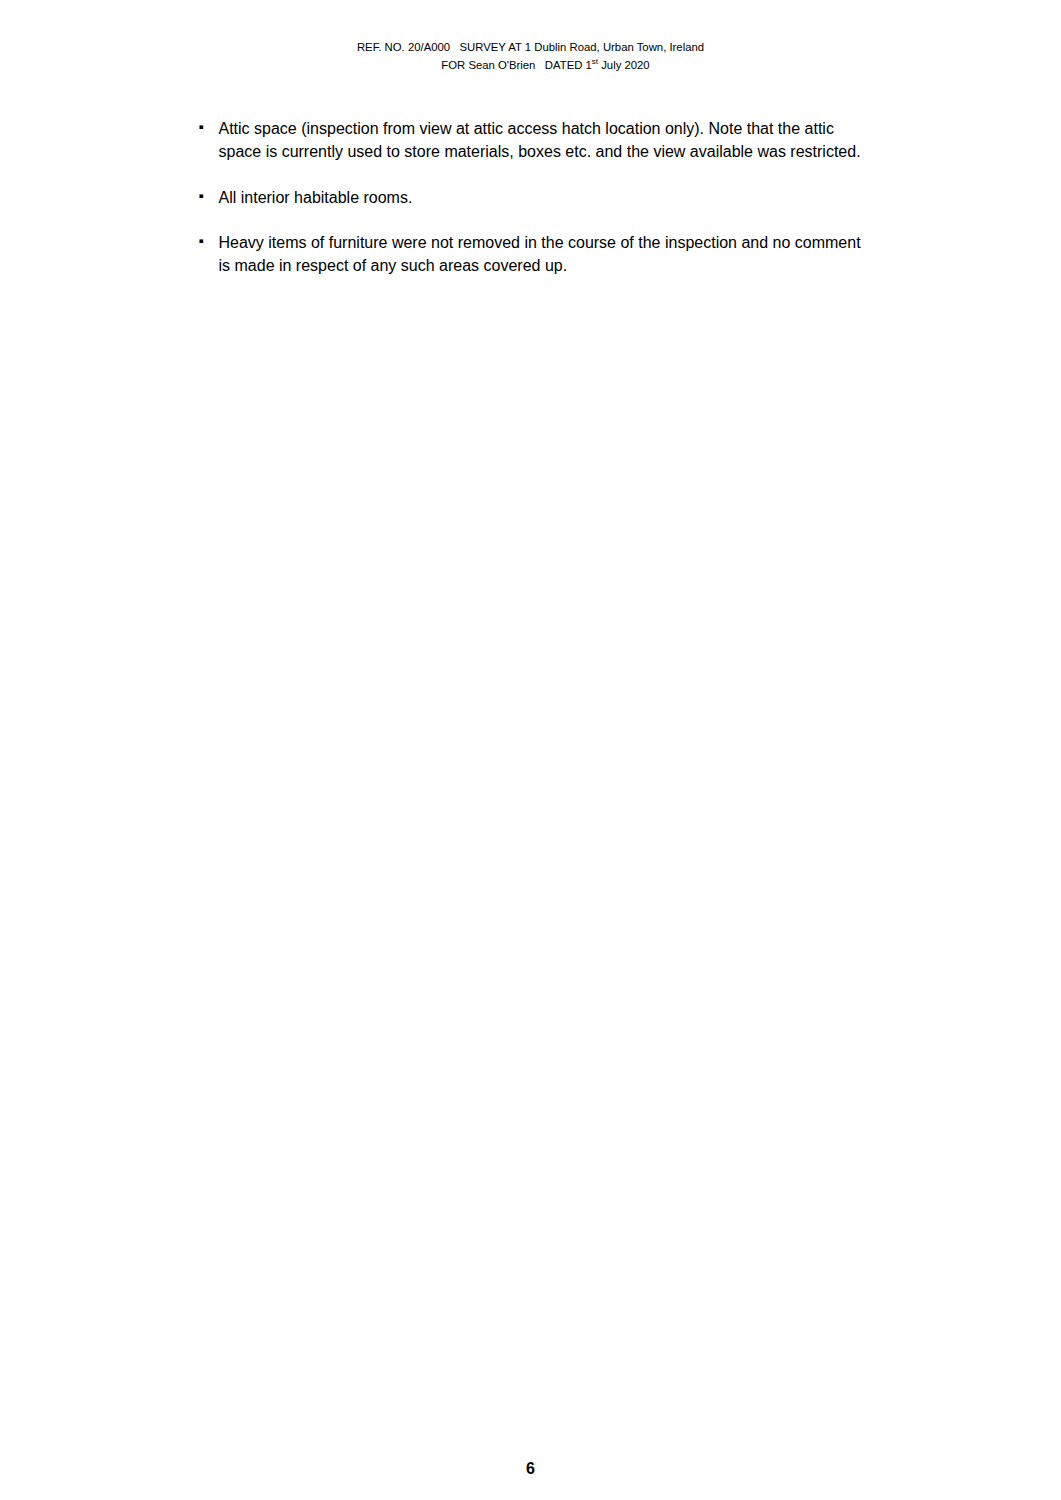REF. NO. 20/A000 SURVEY AT 1 Dublin Road, Urban Town, Ireland
FOR Sean O'Brien DATED 1st July 2020
Attic space (inspection from view at attic access hatch location only). Note that the attic space is currently used to store materials, boxes etc. and the view available was restricted.
All interior habitable rooms.
Heavy items of furniture were not removed in the course of the inspection and no comment is made in respect of any such areas covered up.
6